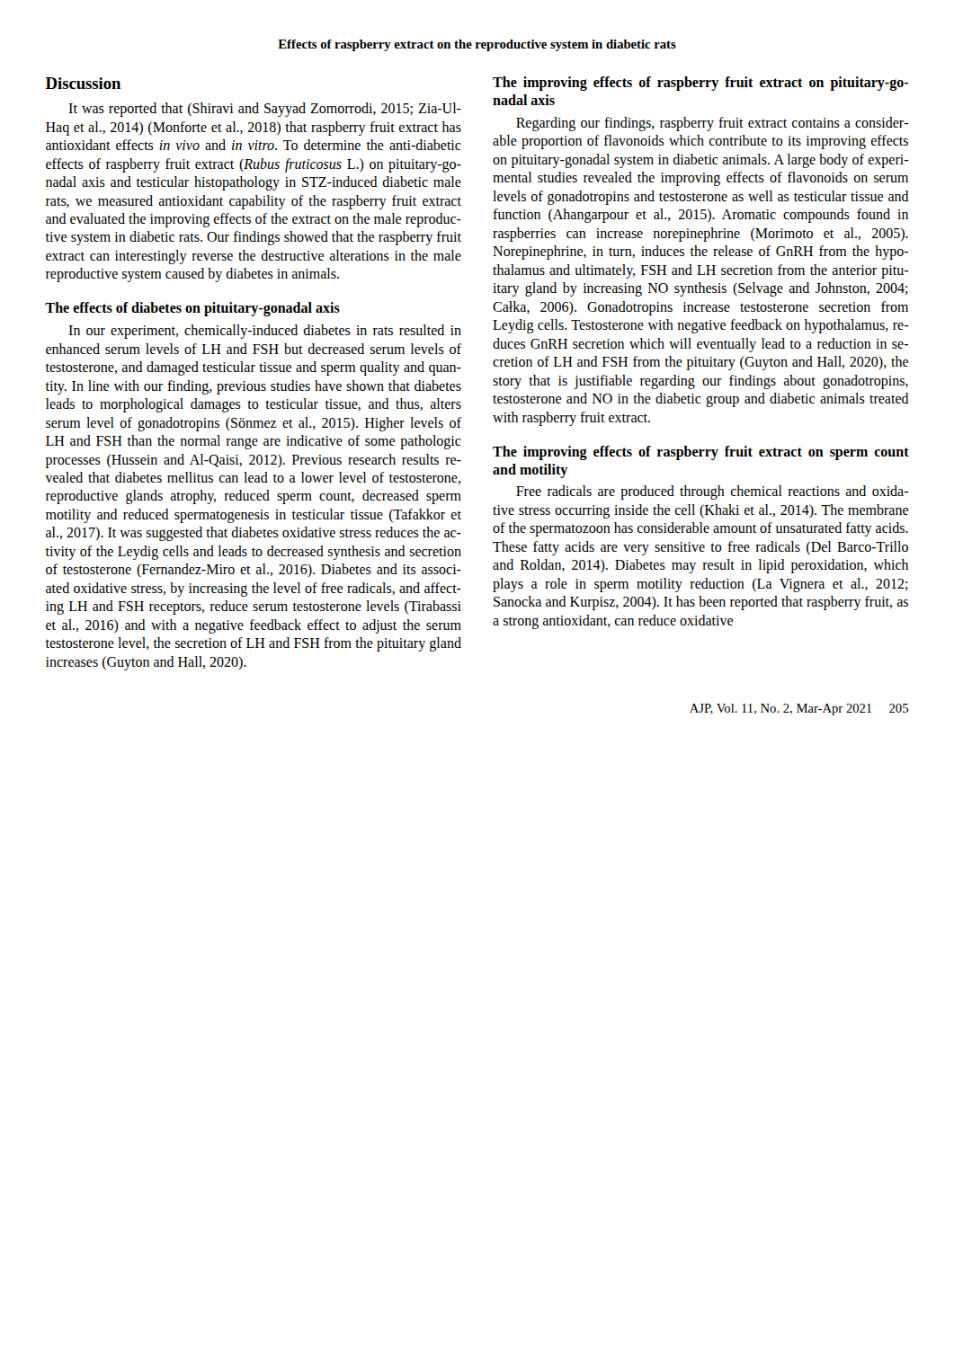Effects of raspberry extract on the reproductive system in diabetic rats
Discussion
It was reported that (Shiravi and Sayyad Zomorrodi, 2015; Zia-Ul-Haq et al., 2014) (Monforte et al., 2018) that raspberry fruit extract has antioxidant effects in vivo and in vitro. To determine the anti-diabetic effects of raspberry fruit extract (Rubus fruticosus L.) on pituitary-gonadal axis and testicular histopathology in STZ-induced diabetic male rats, we measured antioxidant capability of the raspberry fruit extract and evaluated the improving effects of the extract on the male reproductive system in diabetic rats. Our findings showed that the raspberry fruit extract can interestingly reverse the destructive alterations in the male reproductive system caused by diabetes in animals.
The effects of diabetes on pituitary-gonadal axis
In our experiment, chemically-induced diabetes in rats resulted in enhanced serum levels of LH and FSH but decreased serum levels of testosterone, and damaged testicular tissue and sperm quality and quantity. In line with our finding, previous studies have shown that diabetes leads to morphological damages to testicular tissue, and thus, alters serum level of gonadotropins (Sönmez et al., 2015). Higher levels of LH and FSH than the normal range are indicative of some pathologic processes (Hussein and Al-Qaisi, 2012). Previous research results revealed that diabetes mellitus can lead to a lower level of testosterone, reproductive glands atrophy, reduced sperm count, decreased sperm motility and reduced spermatogenesis in testicular tissue (Tafakkor et al., 2017). It was suggested that diabetes oxidative stress reduces the activity of the Leydig cells and leads to decreased synthesis and secretion of testosterone (Fernandez-Miro et al., 2016). Diabetes and its associated oxidative stress, by increasing the level of free radicals, and affecting LH and FSH receptors, reduce serum testosterone levels (Tirabassi et al., 2016) and with a negative feedback effect to adjust the serum testosterone level, the secretion of LH and FSH from the pituitary gland increases (Guyton and Hall, 2020).
The improving effects of raspberry fruit extract on pituitary-gonadal axis
Regarding our findings, raspberry fruit extract contains a considerable proportion of flavonoids which contribute to its improving effects on pituitary-gonadal system in diabetic animals. A large body of experimental studies revealed the improving effects of flavonoids on serum levels of gonadotropins and testosterone as well as testicular tissue and function (Ahangarpour et al., 2015). Aromatic compounds found in raspberries can increase norepinephrine (Morimoto et al., 2005). Norepinephrine, in turn, induces the release of GnRH from the hypothalamus and ultimately, FSH and LH secretion from the anterior pituitary gland by increasing NO synthesis (Selvage and Johnston, 2004; Całka, 2006). Gonadotropins increase testosterone secretion from Leydig cells. Testosterone with negative feedback on hypothalamus, reduces GnRH secretion which will eventually lead to a reduction in secretion of LH and FSH from the pituitary (Guyton and Hall, 2020), the story that is justifiable regarding our findings about gonadotropins, testosterone and NO in the diabetic group and diabetic animals treated with raspberry fruit extract.
The improving effects of raspberry fruit extract on sperm count and motility
Free radicals are produced through chemical reactions and oxidative stress occurring inside the cell (Khaki et al., 2014). The membrane of the spermatozoon has considerable amount of unsaturated fatty acids. These fatty acids are very sensitive to free radicals (Del Barco-Trillo and Roldan, 2014). Diabetes may result in lipid peroxidation, which plays a role in sperm motility reduction (La Vignera et al., 2012; Sanocka and Kurpisz, 2004). It has been reported that raspberry fruit, as a strong antioxidant, can reduce oxidative
AJP, Vol. 11, No. 2, Mar-Apr 2021 205